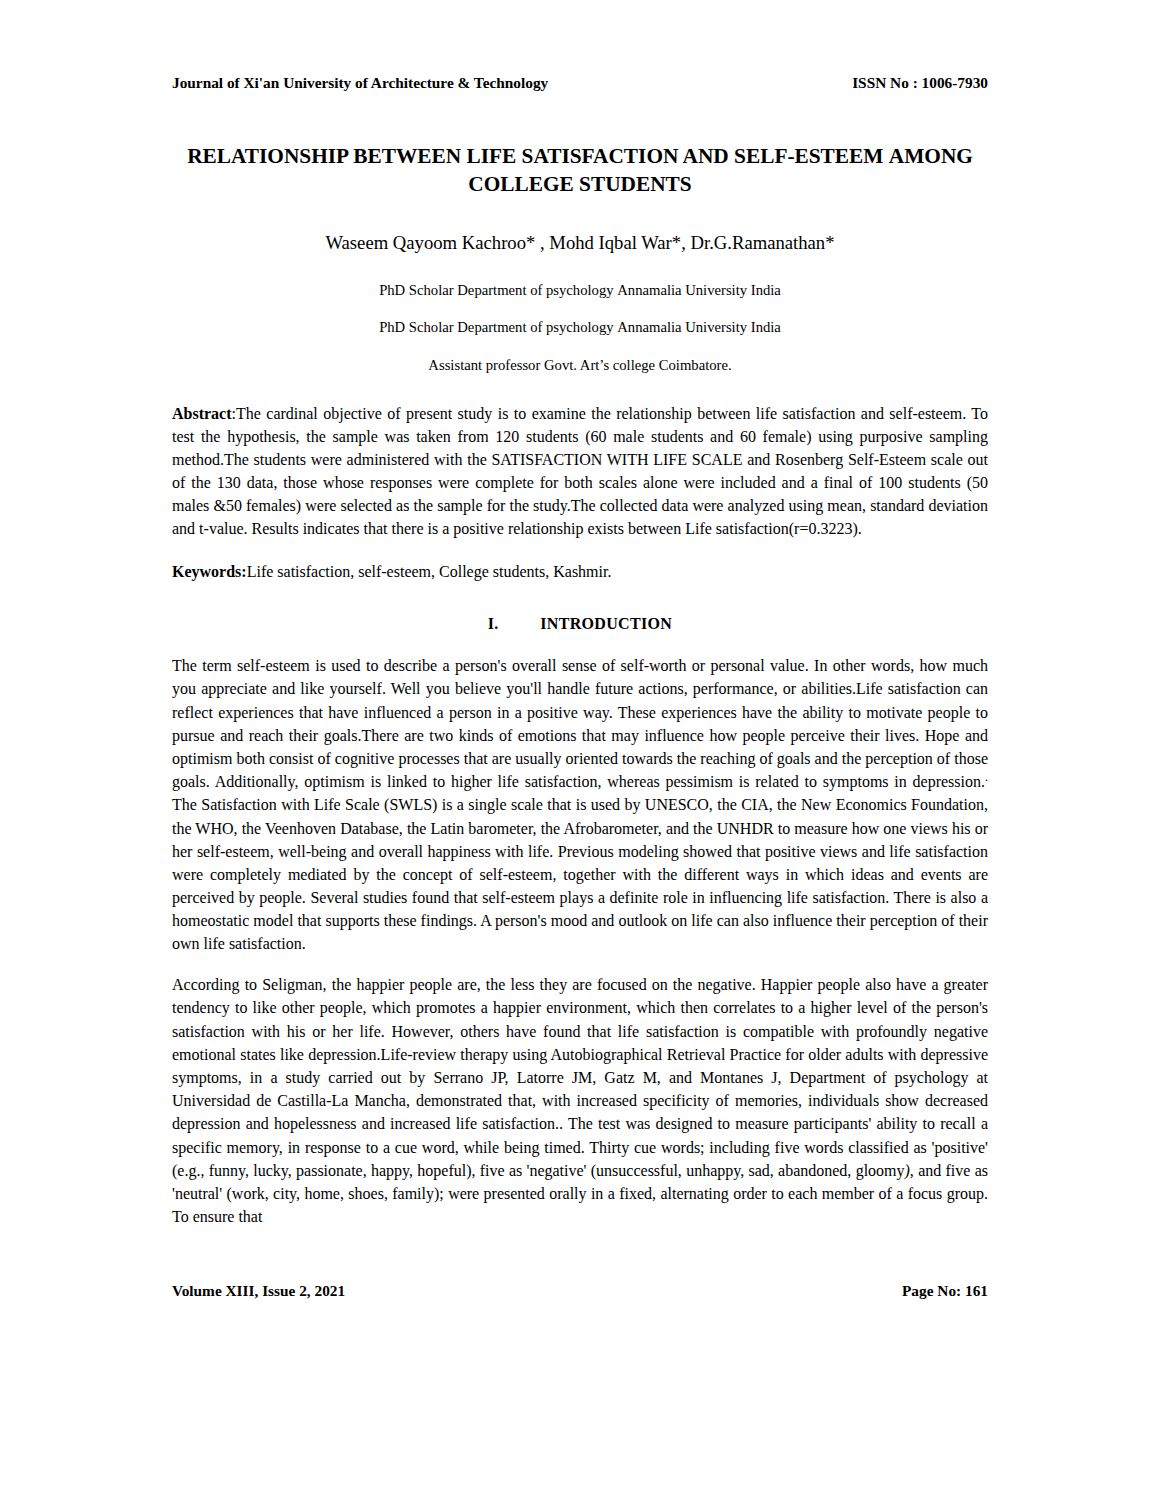Journal of Xi'an University of Architecture & Technology ISSN No : 1006-7930
Relationship Between Life Satisfaction and Self-Esteem Among College Students
Waseem Qayoom Kachroo* , Mohd Iqbal War*, Dr.G.Ramanathan*
PhD Scholar Department of psychology Annamalia University India
PhD Scholar Department of psychology Annamalia University India
Assistant professor Govt. Art’s college Coimbatore.
Abstract:The cardinal objective of present study is to examine the relationship between life satisfaction and self-esteem. To test the hypothesis, the sample was taken from 120 students (60 male students and 60 female) using purposive sampling method.The students were administered with the SATISFACTION WITH LIFE SCALE and Rosenberg Self-Esteem scale out of the 130 data, those whose responses were complete for both scales alone were included and a final of 100 students (50 males &50 females) were selected as the sample for the study.The collected data were analyzed using mean, standard deviation and t-value. Results indicates that there is a positive relationship exists between Life satisfaction(r=0.3223).
Keywords: Life satisfaction, self-esteem, College students, Kashmir.
I. INTRODUCTION
The term self-esteem is used to describe a person's overall sense of self-worth or personal value. In other words, how much you appreciate and like yourself. Well you believe you'll handle future actions, performance, or abilities.Life satisfaction can reflect experiences that have influenced a person in a positive way. These experiences have the ability to motivate people to pursue and reach their goals.There are two kinds of emotions that may influence how people perceive their lives. Hope and optimism both consist of cognitive processes that are usually oriented towards the reaching of goals and the perception of those goals. Additionally, optimism is linked to higher life satisfaction, whereas pessimism is related to symptoms in depression.. The Satisfaction with Life Scale (SWLS) is a single scale that is used by UNESCO, the CIA, the New Economics Foundation, the WHO, the Veenhoven Database, the Latin barometer, the Afrobarometer, and the UNHDR to measure how one views his or her self-esteem, well-being and overall happiness with life. Previous modeling showed that positive views and life satisfaction were completely mediated by the concept of self-esteem, together with the different ways in which ideas and events are perceived by people. Several studies found that self-esteem plays a definite role in influencing life satisfaction. There is also a homeostatic model that supports these findings. A person's mood and outlook on life can also influence their perception of their own life satisfaction.
According to Seligman, the happier people are, the less they are focused on the negative. Happier people also have a greater tendency to like other people, which promotes a happier environment, which then correlates to a higher level of the person's satisfaction with his or her life. However, others have found that life satisfaction is compatible with profoundly negative emotional states like depression.Life-review therapy using Autobiographical Retrieval Practice for older adults with depressive symptoms, in a study carried out by Serrano JP, Latorre JM, Gatz M, and Montanes J, Department of psychology at Universidad de Castilla-La Mancha, demonstrated that, with increased specificity of memories, individuals show decreased depression and hopelessness and increased life satisfaction.. The test was designed to measure participants' ability to recall a specific memory, in response to a cue word, while being timed. Thirty cue words; including five words classified as 'positive' (e.g., funny, lucky, passionate, happy, hopeful), five as 'negative' (unsuccessful, unhappy, sad, abandoned, gloomy), and five as 'neutral' (work, city, home, shoes, family); were presented orally in a fixed, alternating order to each member of a focus group. To ensure that
Volume XIII, Issue 2, 2021 Page No: 161